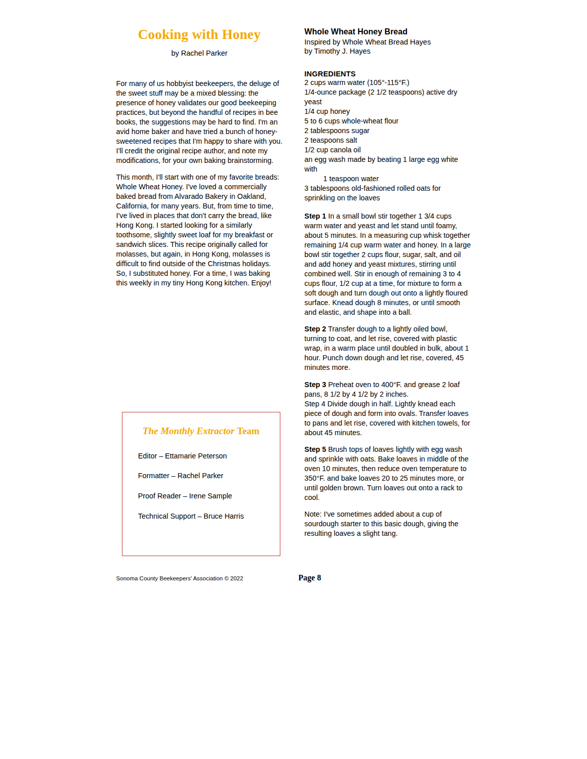Cooking with Honey
by Rachel Parker
For many of us hobbyist beekeepers, the deluge of the sweet stuff may be a mixed blessing: the presence of honey validates our good beekeeping practices, but beyond the handful of recipes in bee books, the suggestions may be hard to find. I'm an avid home baker and have tried a bunch of honey-sweetened recipes that I'm happy to share with you. I'll credit the original recipe author, and note my modifications, for your own baking brainstorming.
This month, I'll start with one of my favorite breads: Whole Wheat Honey. I've loved a commercially baked bread from Alvarado Bakery in Oakland, California, for many years. But, from time to time, I've lived in places that don't carry the bread, like Hong Kong. I started looking for a similarly toothsome, slightly sweet loaf for my breakfast or sandwich slices. This recipe originally called for molasses, but again, in Hong Kong, molasses is difficult to find outside of the Christmas holidays. So, I substituted honey. For a time, I was baking this weekly in my tiny Hong Kong kitchen. Enjoy!
The Monthly Extractor Team
Editor – Ettamarie Peterson
Formatter – Rachel Parker
Proof Reader – Irene Sample
Technical Support – Bruce Harris
Whole Wheat Honey Bread
Inspired by Whole Wheat Bread Hayes
by Timothy J. Hayes
INGREDIENTS
2 cups warm water (105°-115°F.)
1/4-ounce package (2 1/2 teaspoons) active dry yeast
1/4 cup honey
5 to 6 cups whole-wheat flour
2 tablespoons sugar
2 teaspoons salt
1/2 cup canola oil
an egg wash made by beating 1 large egg white with1 teaspoon water
3 tablespoons old-fashioned rolled oats for sprinkling on the loaves
Step 1 In a small bowl stir together 1 3/4 cups warm water and yeast and let stand until foamy, about 5 minutes. In a measuring cup whisk together remaining 1/4 cup warm water and honey. In a large bowl stir together 2 cups flour, sugar, salt, and oil and add honey and yeast mixtures, stirring until combined well. Stir in enough of remaining 3 to 4 cups flour, 1/2 cup at a time, for mixture to form a soft dough and turn dough out onto a lightly floured surface. Knead dough 8 minutes, or until smooth and elastic, and shape into a ball.
Step 2 Transfer dough to a lightly oiled bowl, turning to coat, and let rise, covered with plastic wrap, in a warm place until doubled in bulk, about 1 hour. Punch down dough and let rise, covered, 45 minutes more.
Step 3 Preheat oven to 400°F. and grease 2 loaf pans, 8 1/2 by 4 1/2 by 2 inches.
Step 4 Divide dough in half. Lightly knead each piece of dough and form into ovals. Transfer loaves to pans and let rise, covered with kitchen towels, for about 45 minutes.
Step 5 Brush tops of loaves lightly with egg wash and sprinkle with oats. Bake loaves in middle of the oven 10 minutes, then reduce oven temperature to 350°F. and bake loaves 20 to 25 minutes more, or until golden brown. Turn loaves out onto a rack to cool.
Note: I've sometimes added about a cup of sourdough starter to this basic dough, giving the resulting loaves a slight tang.
Sonoma County Beekeepers' Association © 2022
Page 8